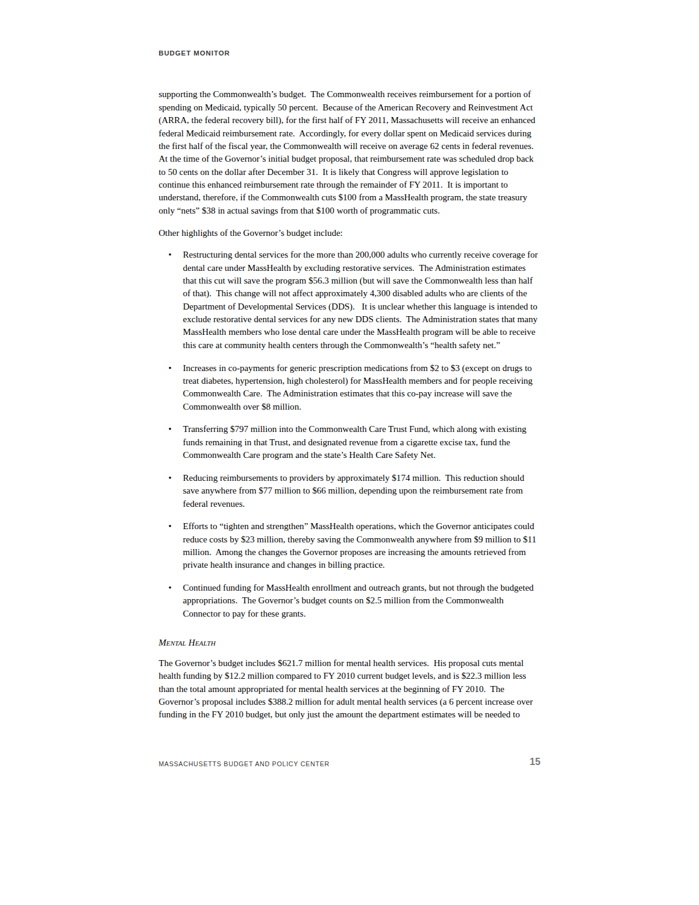BUDGET MONITOR
supporting the Commonwealth’s budget. The Commonwealth receives reimbursement for a portion of spending on Medicaid, typically 50 percent. Because of the American Recovery and Reinvestment Act (ARRA, the federal recovery bill), for the first half of FY 2011, Massachusetts will receive an enhanced federal Medicaid reimbursement rate. Accordingly, for every dollar spent on Medicaid services during the first half of the fiscal year, the Commonwealth will receive on average 62 cents in federal revenues. At the time of the Governor’s initial budget proposal, that reimbursement rate was scheduled drop back to 50 cents on the dollar after December 31. It is likely that Congress will approve legislation to continue this enhanced reimbursement rate through the remainder of FY 2011. It is important to understand, therefore, if the Commonwealth cuts $100 from a MassHealth program, the state treasury only “nets” $38 in actual savings from that $100 worth of programmatic cuts.
Other highlights of the Governor’s budget include:
Restructuring dental services for the more than 200,000 adults who currently receive coverage for dental care under MassHealth by excluding restorative services. The Administration estimates that this cut will save the program $56.3 million (but will save the Commonwealth less than half of that). This change will not affect approximately 4,300 disabled adults who are clients of the Department of Developmental Services (DDS). It is unclear whether this language is intended to exclude restorative dental services for any new DDS clients. The Administration states that many MassHealth members who lose dental care under the MassHealth program will be able to receive this care at community health centers through the Commonwealth’s “health safety net.”
Increases in co-payments for generic prescription medications from $2 to $3 (except on drugs to treat diabetes, hypertension, high cholesterol) for MassHealth members and for people receiving Commonwealth Care. The Administration estimates that this co-pay increase will save the Commonwealth over $8 million.
Transferring $797 million into the Commonwealth Care Trust Fund, which along with existing funds remaining in that Trust, and designated revenue from a cigarette excise tax, fund the Commonwealth Care program and the state’s Health Care Safety Net.
Reducing reimbursements to providers by approximately $174 million. This reduction should save anywhere from $77 million to $66 million, depending upon the reimbursement rate from federal revenues.
Efforts to “tighten and strengthen” MassHealth operations, which the Governor anticipates could reduce costs by $23 million, thereby saving the Commonwealth anywhere from $9 million to $11 million. Among the changes the Governor proposes are increasing the amounts retrieved from private health insurance and changes in billing practice.
Continued funding for MassHealth enrollment and outreach grants, but not through the budgeted appropriations. The Governor’s budget counts on $2.5 million from the Commonwealth Connector to pay for these grants.
Mental Health
The Governor’s budget includes $621.7 million for mental health services. His proposal cuts mental health funding by $12.2 million compared to FY 2010 current budget levels, and is $22.3 million less than the total amount appropriated for mental health services at the beginning of FY 2010. The Governor’s proposal includes $388.2 million for adult mental health services (a 6 percent increase over funding in the FY 2010 budget, but only just the amount the department estimates will be needed to
MASSACHUSETTS BUDGET AND POLICY CENTER
15